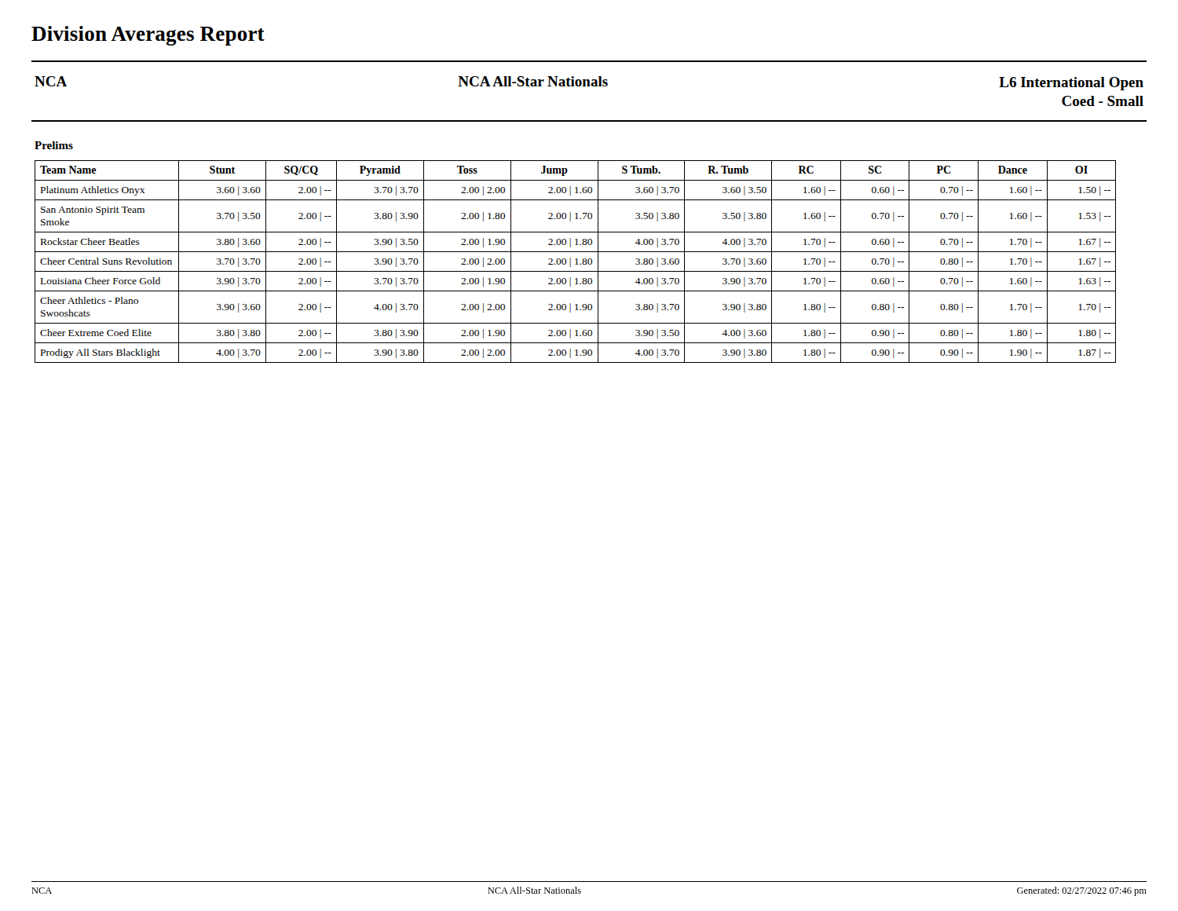Division Averages Report
NCA
NCA All-Star Nationals
L6 International Open
Coed - Small
Prelims
| Team Name | Stunt | SQ/CQ | Pyramid | Toss | Jump | S Tumb. | R. Tumb | RC | SC | PC | Dance | OI |
| --- | --- | --- | --- | --- | --- | --- | --- | --- | --- | --- | --- | --- |
| Platinum Athletics Onyx | 3.60 / 3.60 | 2.00 / -- | 3.70 / 3.70 | 2.00 / 2.00 | 2.00 / 1.60 | 3.60 / 3.70 | 3.60 / 3.50 | 1.60 / -- | 0.60 / -- | 0.70 / -- | 1.60 / -- | 1.50 / -- |
| San Antonio Spirit Team Smoke | 3.70 / 3.50 | 2.00 / -- | 3.80 / 3.90 | 2.00 / 1.80 | 2.00 / 1.70 | 3.50 / 3.80 | 3.50 / 3.80 | 1.60 / -- | 0.70 / -- | 0.70 / -- | 1.60 / -- | 1.53 / -- |
| Rockstar Cheer Beatles | 3.80 / 3.60 | 2.00 / -- | 3.90 / 3.50 | 2.00 / 1.90 | 2.00 / 1.80 | 4.00 / 3.70 | 4.00 / 3.70 | 1.70 / -- | 0.60 / -- | 0.70 / -- | 1.70 / -- | 1.67 / -- |
| Cheer Central Suns Revolution | 3.70 / 3.70 | 2.00 / -- | 3.90 / 3.70 | 2.00 / 2.00 | 2.00 / 1.80 | 3.80 / 3.60 | 3.70 / 3.60 | 1.70 / -- | 0.70 / -- | 0.80 / -- | 1.70 / -- | 1.67 / -- |
| Louisiana Cheer Force Gold | 3.90 / 3.70 | 2.00 / -- | 3.70 / 3.70 | 2.00 / 1.90 | 2.00 / 1.80 | 4.00 / 3.70 | 3.90 / 3.70 | 1.70 / -- | 0.60 / -- | 0.70 / -- | 1.60 / -- | 1.63 / -- |
| Cheer Athletics - Plano Swooshcats | 3.90 / 3.60 | 2.00 / -- | 4.00 / 3.70 | 2.00 / 2.00 | 2.00 / 1.90 | 3.80 / 3.70 | 3.90 / 3.80 | 1.80 / -- | 0.80 / -- | 0.80 / -- | 1.70 / -- | 1.70 / -- |
| Cheer Extreme Coed Elite | 3.80 / 3.80 | 2.00 / -- | 3.80 / 3.90 | 2.00 / 1.90 | 2.00 / 1.60 | 3.90 / 3.50 | 4.00 / 3.60 | 1.80 / -- | 0.90 / -- | 0.80 / -- | 1.80 / -- | 1.80 / -- |
| Prodigy All Stars Blacklight | 4.00 / 3.70 | 2.00 / -- | 3.90 / 3.80 | 2.00 / 2.00 | 2.00 / 1.90 | 4.00 / 3.70 | 3.90 / 3.80 | 1.80 / -- | 0.90 / -- | 0.90 / -- | 1.90 / -- | 1.87 / -- |
NCA
NCA All-Star Nationals
Generated: 02/27/2022 07:46 pm